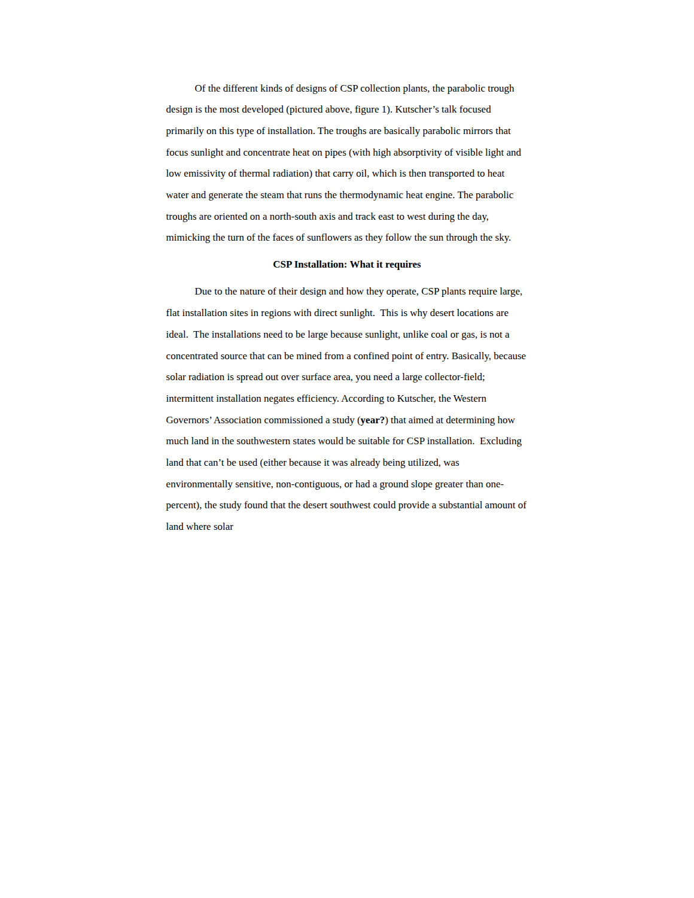Of the different kinds of designs of CSP collection plants, the parabolic trough design is the most developed (pictured above, figure 1). Kutscher’s talk focused primarily on this type of installation. The troughs are basically parabolic mirrors that focus sunlight and concentrate heat on pipes (with high absorptivity of visible light and low emissivity of thermal radiation) that carry oil, which is then transported to heat water and generate the steam that runs the thermodynamic heat engine. The parabolic troughs are oriented on a north-south axis and track east to west during the day, mimicking the turn of the faces of sunflowers as they follow the sun through the sky.
CSP Installation: What it requires
Due to the nature of their design and how they operate, CSP plants require large, flat installation sites in regions with direct sunlight. This is why desert locations are ideal. The installations need to be large because sunlight, unlike coal or gas, is not a concentrated source that can be mined from a confined point of entry. Basically, because solar radiation is spread out over surface area, you need a large collector-field; intermittent installation negates efficiency. According to Kutscher, the Western Governors’ Association commissioned a study (year?) that aimed at determining how much land in the southwestern states would be suitable for CSP installation. Excluding land that can’t be used (either because it was already being utilized, was environmentally sensitive, non-contiguous, or had a ground slope greater than one-percent), the study found that the desert southwest could provide a substantial amount of land where solar